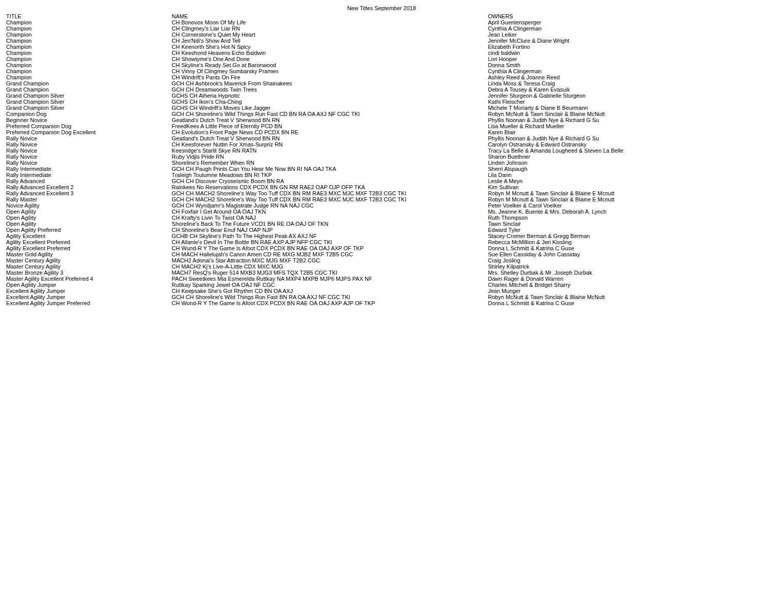New Titles September 2018
| TITLE | NAME | OWNERS |
| --- | --- | --- |
| Champion | CH Bonovox Moon Of My Life | April Guentensperger |
| Champion | CH Clingmey's Liar Liar RN | Cynthia A Clingerman |
| Champion | CH Cornerstone's Quiet My Heart | Jean Leiker |
| Champion | CH Jen'Ndi's Show And Tell | Jennifer McClure & Diane Wright |
| Champion | CH Keenorth She's Hot N Spicy | Elizabeth Fortino |
| Champion | CH Keeshond Heavens Echo Baldwin | cindi baldwin |
| Champion | CH Showtyme's One And Done | Lori Hooper |
| Champion | CH Skyline's Ready Set Go at Baronwood | Donna Smith |
| Champion | CH Vinny Of Clingmey Sumbarsky Pramen | Cynthia A Clingerman |
| Champion | CH Windrift's Pants On Fire | Ashley Reed & Joanne Reed |
| Grand Champion | GCH CH Ashbrook's Maverick From Shainakees | Linda Moss & Teresa Craig |
| Grand Champion | GCH CH Dreamwoods Twin Trees | Debra A Tousey & Karen Evasuik |
| Grand Champion Silver | GCHS CH Athena Hypnotic | Jennifer Sturgeon & Gabrielle Sturgeon |
| Grand Champion Silver | GCHS CH Ikon's Cha-Ching | Kathi Fleischer |
| Grand Champion Silver | GCHS CH Windrift's Moves Like Jagger | Michele T Moriarty & Diane B Beurmann |
| Companion Dog | GCH CH Shoreline's Wild Things Run Fast CD BN RA OA AXJ NF CGC TKI | Robyn McNutt & Tawn Sinclair & Blaine McNutt |
| Beginner Novice | Geatland's Dutch Treat V Sherwood BN RN | Phyllis Noonan & Judith Nye & Richard G Su |
| Preferred Companion Dog | FreedKees A Little Piece of Eternity PCD BN | Lisa Mueller & Richard Mueller |
| Preferred Companion Dog Excellent | CH Evolution's Front Page News CD PCDX BN RE | Karen Blair |
| Rally Novice | Geatland's Dutch Treat V Sherwood BN RN | Phyllis Noonan & Judith Nye & Richard G Su |
| Rally Novice | CH Keesforever Nuttin For Xmas-Surpriz RN | Carolyn Ostransky & Edward Ostransky |
| Rally Novice | Keesridge's Starlit Skye RN RATN | Tracy La Belle & Amanda Lougheed & Steven La Belle |
| Rally Novice | Ruby Vidjis Pride RN | Sharon Buethner |
| Rally Novice | Shoreline's Remember When RN | Linden Johnson |
| Rally Intermediate | GCH CH Paugh Prints Can You Hear Me Now BN RI NA OAJ TKA | Sherri Alspaugh |
| Rally Intermediate | Traleigh Toulumne Meadows BN RI TKP | Lila Dann |
| Rally Advanced | GCH CH Discover Cryoseismic Boom BN RA | Leslie A Meyn |
| Rally Advanced Excellent 2 | Rainkees No Reservations CDX PCDX BN GN RM RAE2 OAP OJP OFP TKA | Kim Sullivan |
| Rally Advanced Excellent 3 | GCH CH MACH2 Shoreline's Way Too Tuff CDX BN RM RAE3 MXC MJC MXF T2B3 CGC TKI | Robyn M Mcnutt & Tawn Sinclair & Blaine E Mcnutt |
| Rally Master | GCH CH MACH2 Shoreline's Way Too Tuff CDX BN RM RAE3 MXC MJC MXF T2B3 CGC TKI | Robyn M Mcnutt & Tawn Sinclair & Blaine E Mcnutt |
| Novice Agility | GCH CH Wyndjamr's Magistrate Judge RN NA NAJ CGC | Peter Voelker & Carol Voelker |
| Open Agility | CH Foxfair I Get Around OA OAJ TKN | Ms. Jeanne K. Buente & Mrs. Deborah A. Lynch |
| Open Agility | CH Krafty's Livin To Twist OA NAJ | Ruth Thompson |
| Open Agility | Shoreline's Back To The Future VCD1 BN RE OA OAJ OF TKN | Tawn Sinclair |
| Open Agility Preferred | CH Shoreline's Bear Enuf NAJ OAP NJP | Edward Tyler |
| Agility Excellent | GCHB CH Skyline's Path To The Highest Peak AX AXJ NF | Stacey Cromer Berman & Gregg Berman |
| Agility Excellent Preferred | CH Allante's Devil In The Bottle BN RAE AXP AJP NFP CGC TKI | Rebecca McMillion & Jeri Kissling |
| Agility Excellent Preferred | CH Wund-R Y The Game Is Afoot CDX PCDX BN RAE OA OAJ AXP OF TKP | Donna L Schmitt & Katrina C Guse |
| Master Gold Agility | CH MACH Hallelujah's Canon Amen CD RE MXG MJB2 MXF T2B5 CGC | Sue Ellen Cassiday & John Cassiday |
| Master Century Agility | MACH2 Adonai's Star Attraction MXC MJG MXF T2B2 CGC | Craig Josling |
| Master Century Agility | CH MACH2 Kj's Live-A-Little CDX MXC MJG | Shirley Kilpatrick |
| Master Bronze Agility 3 | MACH7 ResQ's Ruger 514 MXB3 MJG3 MFS TQX T2B5 CGC TKI | Mrs. Shelley Durbak & Mr. Joseph Durbak |
| Master Agility Excellent Preferred 4 | PACH Sweetkees Mia Esmerelda Ruttkay NA MXP4 MXPB MJP6 MJPS PAX NF | Dawn Rager & Donald Warren |
| Open Agility Jumper | Ruttkay Sparking Jewel OA OAJ NF CGC | Charles Mitchell & Bridget Sharry |
| Excellent Agility Jumper | CH Keepsake She's Got Rhythm CD BN OA AXJ | Jean Munger |
| Excellent Agility Jumper | GCH CH Shoreline's Wild Things Run Fast BN RA OA AXJ NF CGC TKI | Robyn McNutt & Tawn Sinclair & Blaine McNutt |
| Excellent Agility Jumper Preferred | CH Wund-R Y The Game Is Afoot CDX PCDX BN RAE OA OAJ AXP AJP OF TKP | Donna L Schmitt & Katrina C Guse |